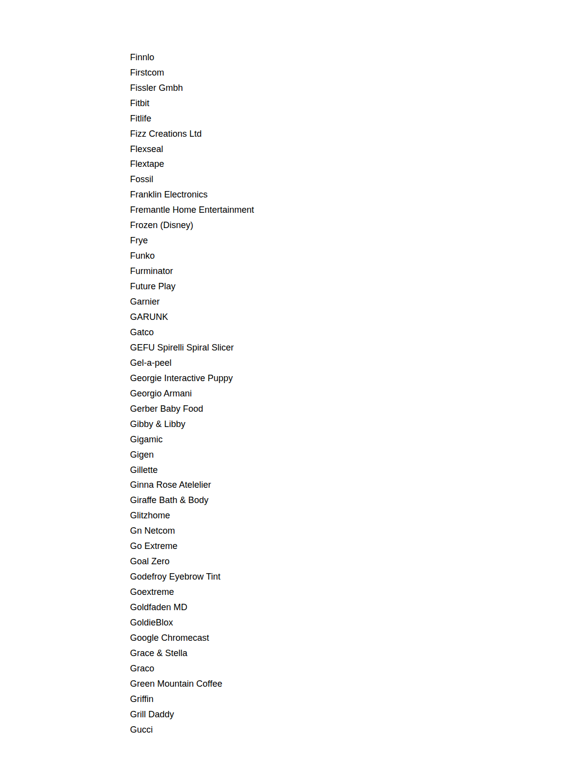Finnlo
Firstcom
Fissler Gmbh
Fitbit
Fitlife
Fizz Creations Ltd
Flexseal
Flextape
Fossil
Franklin Electronics
Fremantle Home Entertainment
Frozen (Disney)
Frye
Funko
Furminator
Future Play
Garnier
GARUNK
Gatco
GEFU Spirelli Spiral Slicer
Gel-a-peel
Georgie Interactive Puppy
Georgio Armani
Gerber Baby Food
Gibby & Libby
Gigamic
Gigen
Gillette
Ginna Rose Atelelier
Giraffe Bath & Body
Glitzhome
Gn Netcom
Go Extreme
Goal Zero
Godefroy Eyebrow Tint
Goextreme
Goldfaden MD
GoldieBlox
Google Chromecast
Grace & Stella
Graco
Green Mountain Coffee
Griffin
Grill Daddy
Gucci